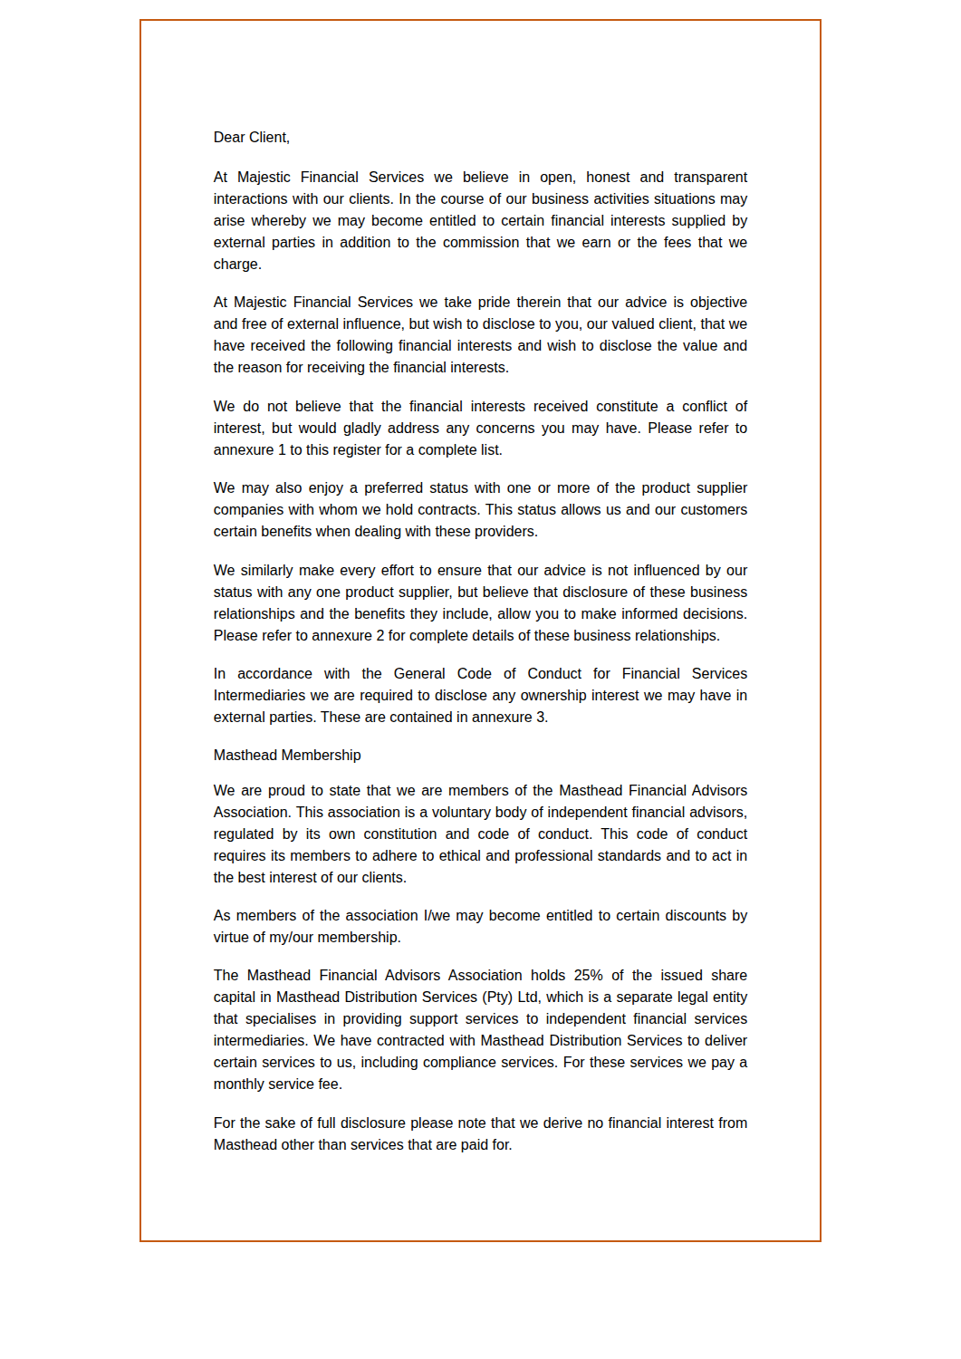Dear Client,
At Majestic Financial Services we believe in open, honest and transparent interactions with our clients. In the course of our business activities situations may arise whereby we may become entitled to certain financial interests supplied by external parties in addition to the commission that we earn or the fees that we charge.
At Majestic Financial Services we take pride therein that our advice is objective and free of external influence, but wish to disclose to you, our valued client, that we have received the following financial interests and wish to disclose the value and the reason for receiving the financial interests.
We do not believe that the financial interests received constitute a conflict of interest, but would gladly address any concerns you may have. Please refer to annexure 1 to this register for a complete list.
We may also enjoy a preferred status with one or more of the product supplier companies with whom we hold contracts. This status allows us and our customers certain benefits when dealing with these providers.
We similarly make every effort to ensure that our advice is not influenced by our status with any one product supplier, but believe that disclosure of these business relationships and the benefits they include, allow you to make informed decisions. Please refer to annexure 2 for complete details of these business relationships.
In accordance with the General Code of Conduct for Financial Services Intermediaries we are required to disclose any ownership interest we may have in external parties. These are contained in annexure 3.
Masthead Membership
We are proud to state that we are members of the Masthead Financial Advisors Association. This association is a voluntary body of independent financial advisors, regulated by its own constitution and code of conduct. This code of conduct requires its members to adhere to ethical and professional standards and to act in the best interest of our clients.
As members of the association I/we may become entitled to certain discounts by virtue of my/our membership.
The Masthead Financial Advisors Association holds 25% of the issued share capital in Masthead Distribution Services (Pty) Ltd, which is a separate legal entity that specialises in providing support services to independent financial services intermediaries. We have contracted with Masthead Distribution Services to deliver certain services to us, including compliance services. For these services we pay a monthly service fee.
For the sake of full disclosure please note that we derive no financial interest from Masthead other than services that are paid for.